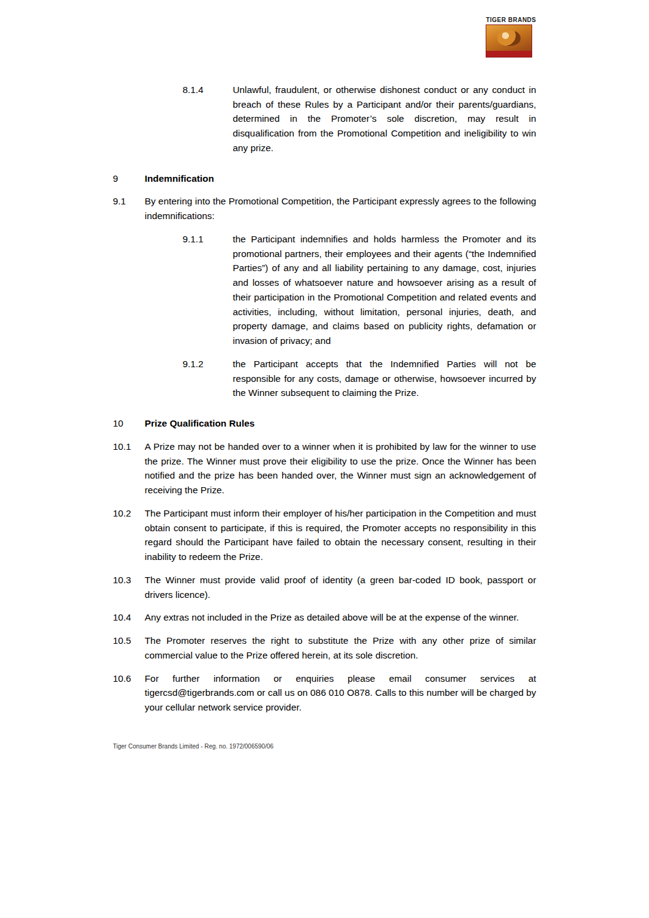TIGER BRANDS
8.1.4
Unlawful, fraudulent, or otherwise dishonest conduct or any conduct in breach of these Rules by a Participant and/or their parents/guardians, determined in the Promoter’s sole discretion, may result in disqualification from the Promotional Competition and ineligibility to win any prize.
9 Indemnification
9.1
By entering into the Promotional Competition, the Participant expressly agrees to the following indemnifications:
9.1.1
the Participant indemnifies and holds harmless the Promoter and its promotional partners, their employees and their agents (“the Indemnified Parties”) of any and all liability pertaining to any damage, cost, injuries and losses of whatsoever nature and howsoever arising as a result of their participation in the Promotional Competition and related events and activities, including, without limitation, personal injuries, death, and property damage, and claims based on publicity rights, defamation or invasion of privacy; and
9.1.2
the Participant accepts that the Indemnified Parties will not be responsible for any costs, damage or otherwise, howsoever incurred by the Winner subsequent to claiming the Prize.
10 Prize Qualification Rules
10.1
A Prize may not be handed over to a winner when it is prohibited by law for the winner to use the prize. The Winner must prove their eligibility to use the prize. Once the Winner has been notified and the prize has been handed over, the Winner must sign an acknowledgement of receiving the Prize.
10.2
The Participant must inform their employer of his/her participation in the Competition and must obtain consent to participate, if this is required, the Promoter accepts no responsibility in this regard should the Participant have failed to obtain the necessary consent, resulting in their inability to redeem the Prize.
10.3
The Winner must provide valid proof of identity (a green bar-coded ID book, passport or drivers licence).
10.4
Any extras not included in the Prize as detailed above will be at the expense of the winner.
10.5
The Promoter reserves the right to substitute the Prize with any other prize of similar commercial value to the Prize offered herein, at its sole discretion.
10.6
For further information or enquiries please email consumer services at tigercsd@tigerbrands.com or call us on 086 010 O878. Calls to this number will be charged by your cellular network service provider.
Tiger Consumer Brands Limited - Reg. no. 1972/006590/06